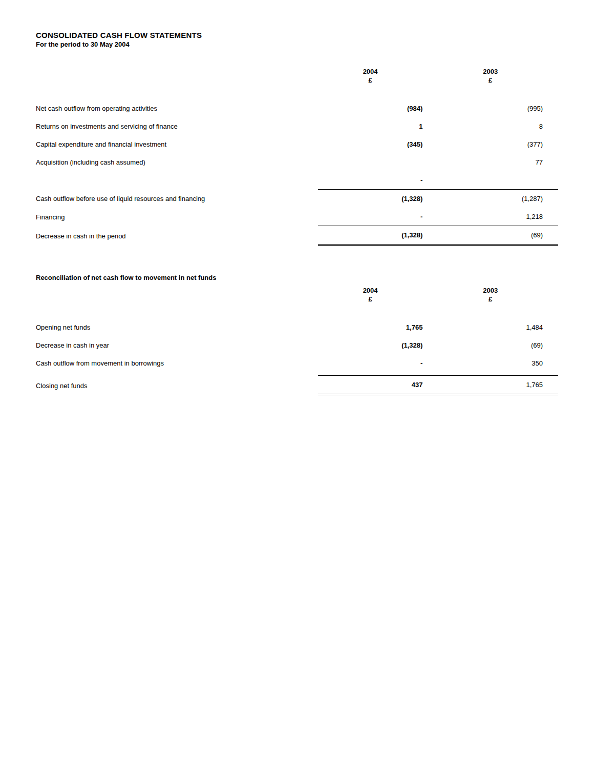CONSOLIDATED CASH FLOW STATEMENTS
For the period to 30 May 2004
| | 2004 | 2003 |
| | £ | £ |
| Net cash outflow from operating activities | (984) | (995) |
| Returns on investments and servicing of finance | 1 | 8 |
| Capital expenditure and financial investment | (345) | (377) |
| Acquisition (including cash assumed) | | 77 |
| | - | |
| Cash outflow before use of liquid resources and financing | (1,328) | (1,287) |
| Financing | - | 1,218 |
| Decrease in cash in the period | (1,328) | (69) |
| Reconciliation of net cash flow to movement in net funds | | |
| | 2004 | 2003 |
| | £ | £ |
| Opening net funds | 1,765 | 1,484 |
| Decrease in cash in year | (1,328) | (69) |
| Cash outflow from movement in borrowings | - | 350 |
| Closing net funds | 437 | 1,765 |